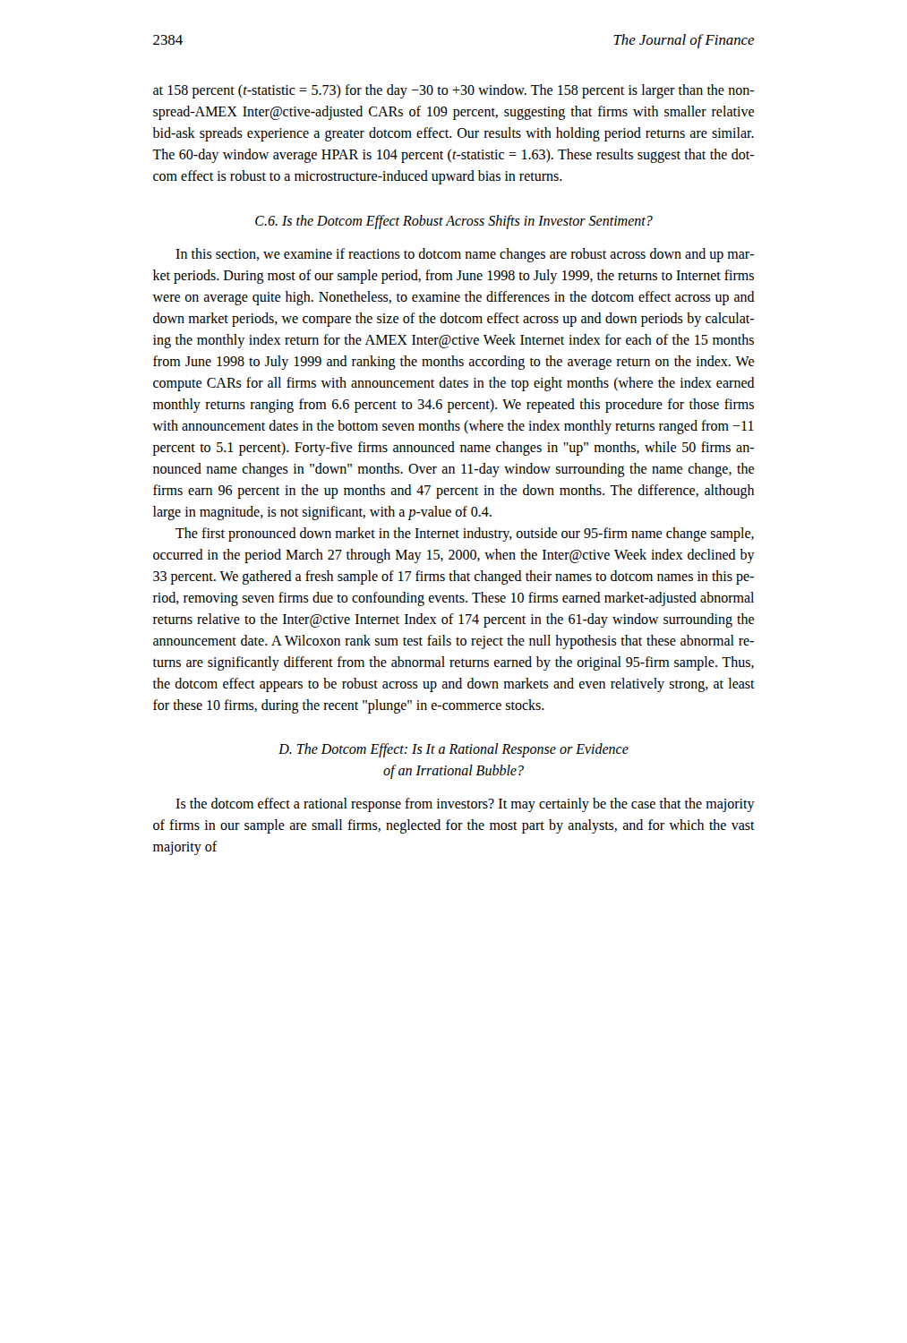2384 The Journal of Finance
at 158 percent (t-statistic = 5.73) for the day −30 to +30 window. The 158 percent is larger than the non-spread-AMEX Inter@ctive-adjusted CARs of 109 percent, suggesting that firms with smaller relative bid-ask spreads experience a greater dotcom effect. Our results with holding period returns are similar. The 60-day window average HPAR is 104 percent (t-statistic = 1.63). These results suggest that the dotcom effect is robust to a microstructure-induced upward bias in returns.
C.6. Is the Dotcom Effect Robust Across Shifts in Investor Sentiment?
In this section, we examine if reactions to dotcom name changes are robust across down and up market periods. During most of our sample period, from June 1998 to July 1999, the returns to Internet firms were on average quite high. Nonetheless, to examine the differences in the dotcom effect across up and down market periods, we compare the size of the dotcom effect across up and down periods by calculating the monthly index return for the AMEX Inter@ctive Week Internet index for each of the 15 months from June 1998 to July 1999 and ranking the months according to the average return on the index. We compute CARs for all firms with announcement dates in the top eight months (where the index earned monthly returns ranging from 6.6 percent to 34.6 percent). We repeated this procedure for those firms with announcement dates in the bottom seven months (where the index monthly returns ranged from −11 percent to 5.1 percent). Forty-five firms announced name changes in "up" months, while 50 firms announced name changes in "down" months. Over an 11-day window surrounding the name change, the firms earn 96 percent in the up months and 47 percent in the down months. The difference, although large in magnitude, is not significant, with a p-value of 0.4.
The first pronounced down market in the Internet industry, outside our 95-firm name change sample, occurred in the period March 27 through May 15, 2000, when the Inter@ctive Week index declined by 33 percent. We gathered a fresh sample of 17 firms that changed their names to dotcom names in this period, removing seven firms due to confounding events. These 10 firms earned market-adjusted abnormal returns relative to the Inter@ctive Internet Index of 174 percent in the 61-day window surrounding the announcement date. A Wilcoxon rank sum test fails to reject the null hypothesis that these abnormal returns are significantly different from the abnormal returns earned by the original 95-firm sample. Thus, the dotcom effect appears to be robust across up and down markets and even relatively strong, at least for these 10 firms, during the recent "plunge" in e-commerce stocks.
D. The Dotcom Effect: Is It a Rational Response or Evidence
of an Irrational Bubble?
Is the dotcom effect a rational response from investors? It may certainly be the case that the majority of firms in our sample are small firms, neglected for the most part by analysts, and for which the vast majority of